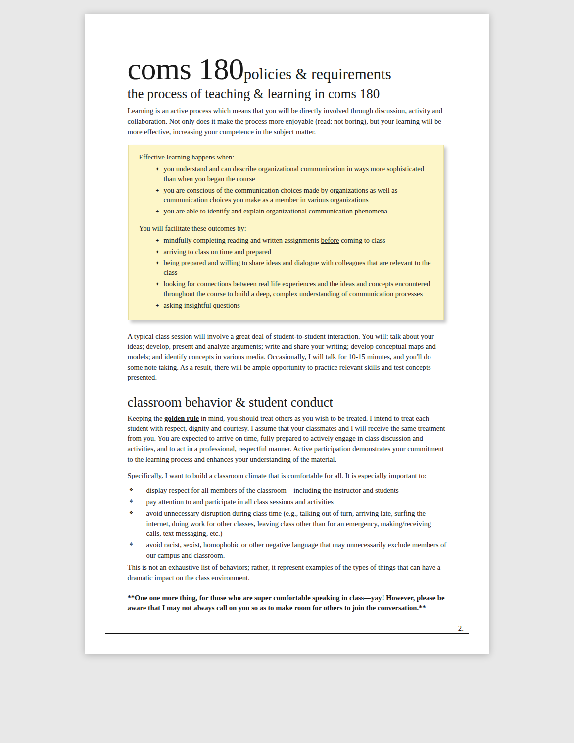coms 180 policies & requirements
the process of teaching & learning in coms 180
Learning is an active process which means that you will be directly involved through discussion, activity and collaboration. Not only does it make the process more enjoyable (read: not boring), but your learning will be more effective, increasing your competence in the subject matter.
Effective learning happens when:
you understand and can describe organizational communication in ways more sophisticated than when you began the course
you are conscious of the communication choices made by organizations as well as communication choices you make as a member in various organizations
you are able to identify and explain organizational communication phenomena
You will facilitate these outcomes by:
mindfully completing reading and written assignments before coming to class
arriving to class on time and prepared
being prepared and willing to share ideas and dialogue with colleagues that are relevant to the class
looking for connections between real life experiences and the ideas and concepts encountered throughout the course to build a deep, complex understanding of communication processes
asking insightful questions
A typical class session will involve a great deal of student-to-student interaction. You will: talk about your ideas; develop, present and analyze arguments; write and share your writing; develop conceptual maps and models; and identify concepts in various media. Occasionally, I will talk for 10-15 minutes, and you'll do some note taking. As a result, there will be ample opportunity to practice relevant skills and test concepts presented.
classroom behavior & student conduct
Keeping the golden rule in mind, you should treat others as you wish to be treated. I intend to treat each student with respect, dignity and courtesy. I assume that your classmates and I will receive the same treatment from you. You are expected to arrive on time, fully prepared to actively engage in class discussion and activities, and to act in a professional, respectful manner. Active participation demonstrates your commitment to the learning process and enhances your understanding of the material.
Specifically, I want to build a classroom climate that is comfortable for all. It is especially important to:
display respect for all members of the classroom – including the instructor and students
pay attention to and participate in all class sessions and activities
avoid unnecessary disruption during class time (e.g., talking out of turn, arriving late, surfing the internet, doing work for other classes, leaving class other than for an emergency, making/receiving calls, text messaging, etc.)
avoid racist, sexist, homophobic or other negative language that may unnecessarily exclude members of our campus and classroom.
This is not an exhaustive list of behaviors; rather, it represent examples of the types of things that can have a dramatic impact on the class environment.
**One one more thing, for those who are super comfortable speaking in class—yay! However, please be aware that I may not always call on you so as to make room for others to join the conversation.**
2.